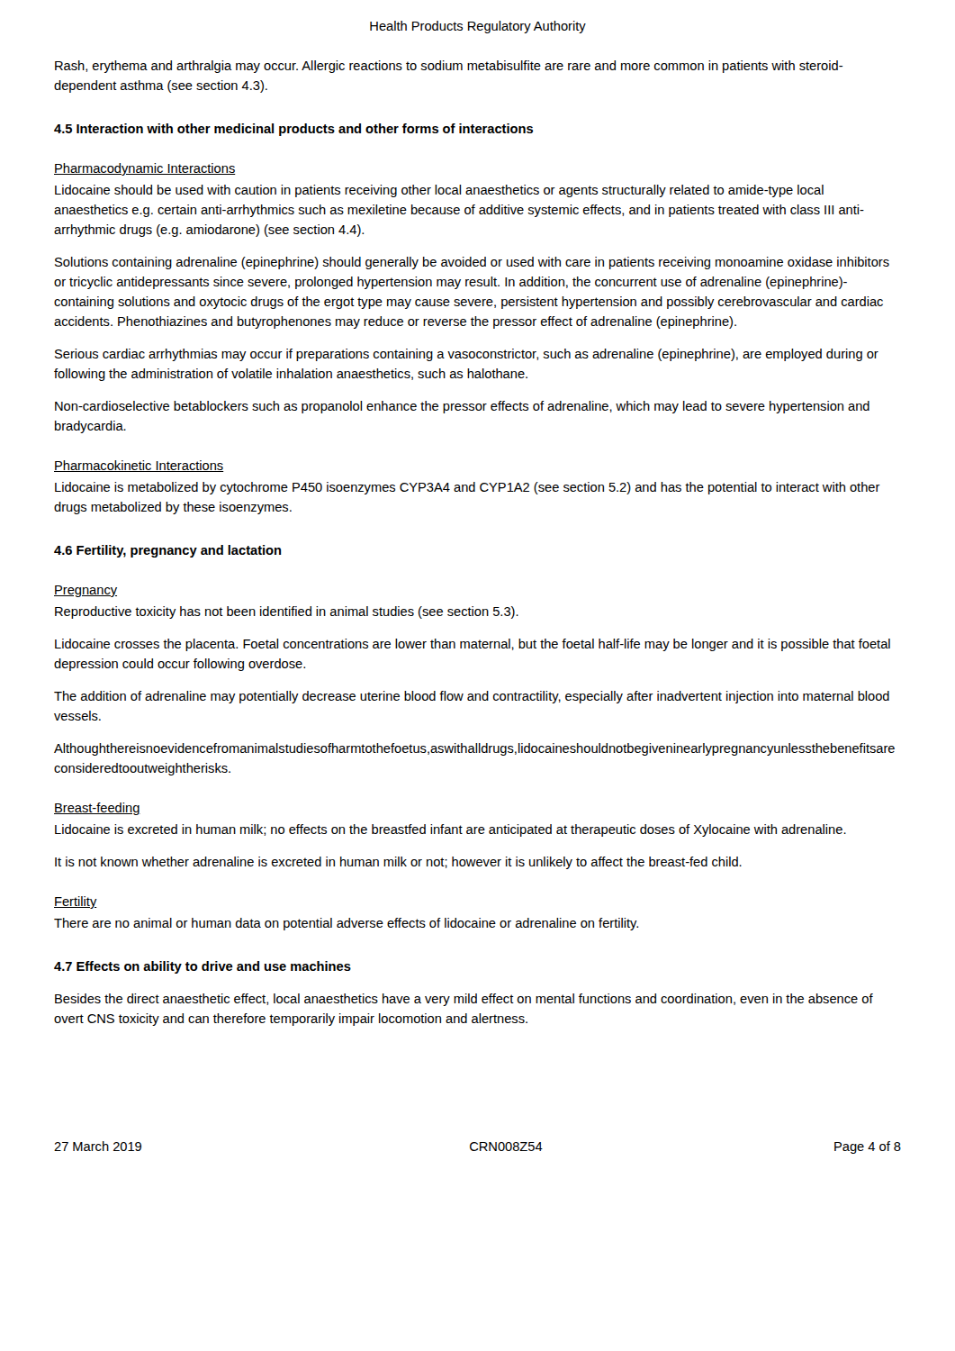Health Products Regulatory Authority
Rash, erythema and arthralgia may occur. Allergic reactions to sodium metabisulfite are rare and more common in patients with steroid-dependent asthma (see section 4.3).
4.5 Interaction with other medicinal products and other forms of interactions
Pharmacodynamic Interactions
Lidocaine should be used with caution in patients receiving other local anaesthetics or agents structurally related to amide-type local anaesthetics e.g. certain anti-arrhythmics such as mexiletine because of additive systemic effects, and in patients treated with class III anti-arrhythmic drugs (e.g. amiodarone) (see section 4.4).
Solutions containing adrenaline (epinephrine) should generally be avoided or used with care in patients receiving monoamine oxidase inhibitors or tricyclic antidepressants since severe, prolonged hypertension may result. In addition, the concurrent use of adrenaline (epinephrine)-containing solutions and oxytocic drugs of the ergot type may cause severe, persistent hypertension and possibly cerebrovascular and cardiac accidents. Phenothiazines and butyrophenones may reduce or reverse the pressor effect of adrenaline (epinephrine).
Serious cardiac arrhythmias may occur if preparations containing a vasoconstrictor, such as adrenaline (epinephrine), are employed during or following the administration of volatile inhalation anaesthetics, such as halothane.
Non-cardioselective betablockers such as propanolol enhance the pressor effects of adrenaline, which may lead to severe hypertension and bradycardia.
Pharmacokinetic Interactions
Lidocaine is metabolized by cytochrome P450 isoenzymes CYP3A4 and CYP1A2 (see section 5.2) and has the potential to interact with other drugs metabolized by these isoenzymes.
4.6 Fertility, pregnancy and lactation
Pregnancy
Reproductive toxicity has not been identified in animal studies (see section 5.3).
Lidocaine crosses the placenta. Foetal concentrations are lower than maternal, but the foetal half-life may be longer and it is possible that foetal depression could occur following overdose.
The addition of adrenaline may potentially decrease uterine blood flow and contractility, especially after inadvertent injection into maternal blood vessels.
Althoughthereisnoevidencefromanimalstudiesofharmtothefoetus,aswithalldrugs,lidocaineshouldnotbegiveninearlypregnancyunlessthebenefitsareconsideredtooutweightherisks.
Breast-feeding
Lidocaine is excreted in human milk; no effects on the breastfed infant are anticipated at therapeutic doses of Xylocaine with adrenaline.
It is not known whether adrenaline is excreted in human milk or not; however it is unlikely to affect the breast-fed child.
Fertility
There are no animal or human data on potential adverse effects of lidocaine or adrenaline on fertility.
4.7 Effects on ability to drive and use machines
Besides the direct anaesthetic effect, local anaesthetics have a very mild effect on mental functions and coordination, even in the absence of overt CNS toxicity and can therefore temporarily impair locomotion and alertness.
27 March 2019 CRN008Z54 Page 4 of 8